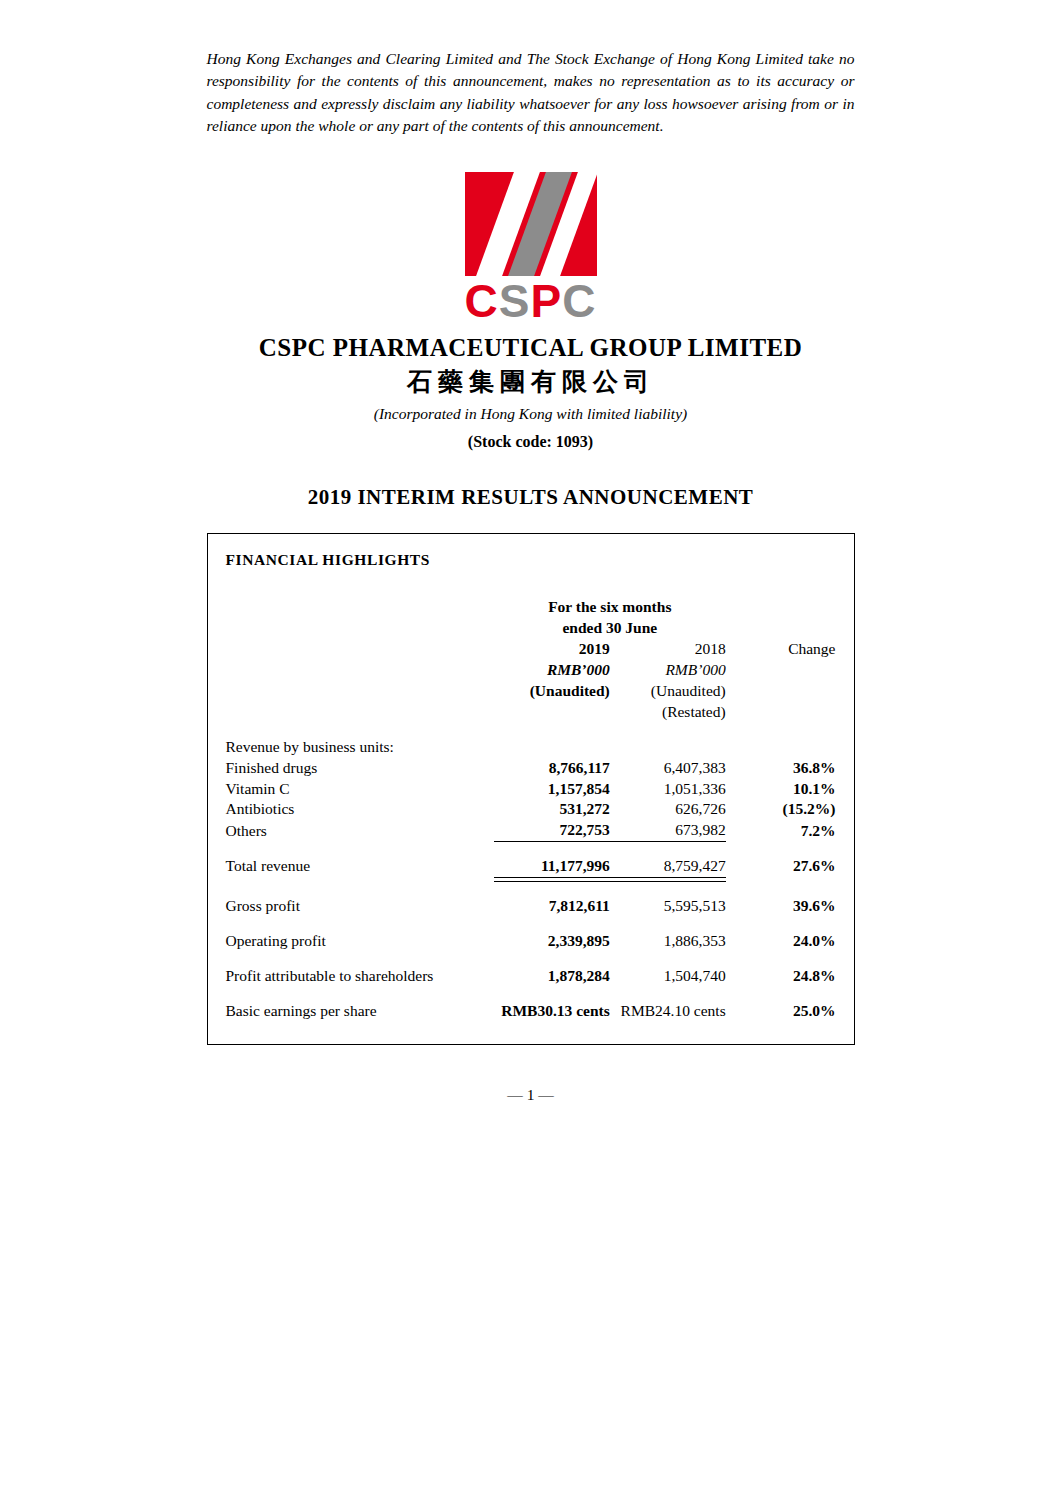Hong Kong Exchanges and Clearing Limited and The Stock Exchange of Hong Kong Limited take no responsibility for the contents of this announcement, makes no representation as to its accuracy or completeness and expressly disclaim any liability whatsoever for any loss howsoever arising from or in reliance upon the whole or any part of the contents of this announcement.
CSPC
CSPC PHARMACEUTICAL GROUP LIMITED
石藥集團有限公司
(Incorporated in Hong Kong with limited liability)
(Stock code: 1093)
2019 INTERIM RESULTS ANNOUNCEMENT
FINANCIAL HIGHLIGHTS
| | For the six months | |
| | ended 30 June | |
| | 2019 | 2018 | Change |
| | RMB’000 | RMB’000 | |
| | (Unaudited) | (Unaudited) | |
| | | (Restated) | |
| Revenue by business units: | | | |
| Finished drugs | 8,766,117 | 6,407,383 | 36.8% |
| Vitamin C | 1,157,854 | 1,051,336 | 10.1% |
| Antibiotics | 531,272 | 626,726 | (15.2%) |
| Others | 722,753 | 673,982 | 7.2% |
| Total revenue | 11,177,996 | 8,759,427 | 27.6% |
| Gross profit | 7,812,611 | 5,595,513 | 39.6% |
| Operating profit | 2,339,895 | 1,886,353 | 24.0% |
| Profit attributable to shareholders | 1,878,284 | 1,504,740 | 24.8% |
| Basic earnings per share | RMB30.13 cents | RMB24.10 cents | 25.0% |
— 1 —